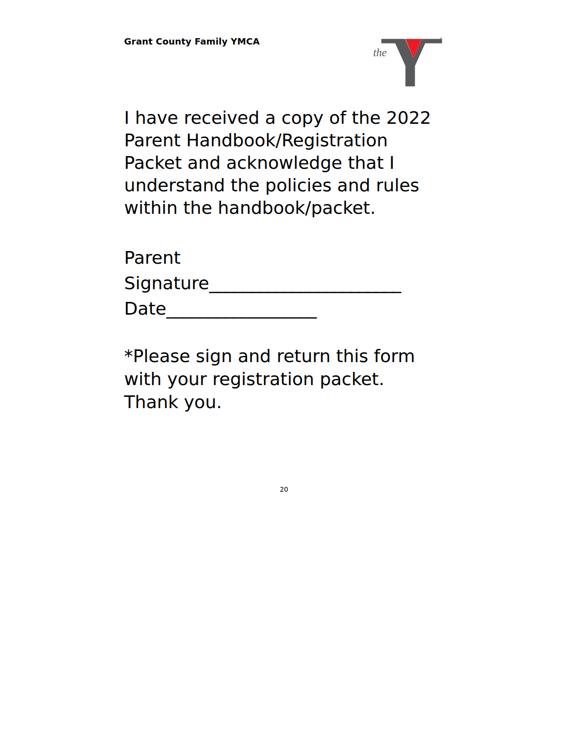Grant County Family YMCA
YMCA logo with the word "the" ® the YMCA
I have received a copy of the 2022 Parent Handbook/Registration Packet and acknowledge that I understand the policies and rules within the handbook/packet.
Parent Signature_______________________ Date__________________
*Please sign and return this form with your registration packet. Thank you.
20